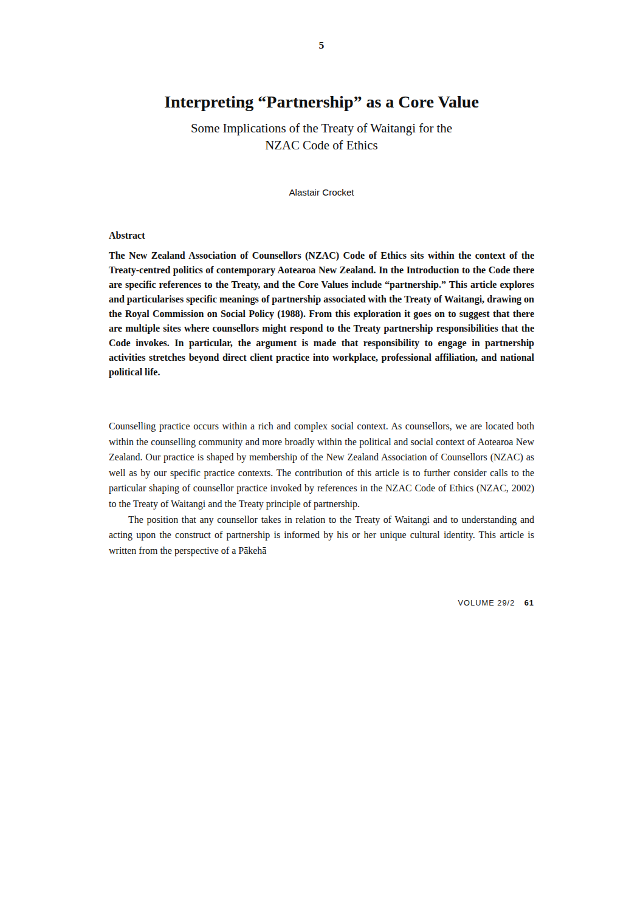5
Interpreting “Partnership” as a Core Value
Some Implications of the Treaty of Waitangi for the
NZAC Code of Ethics
Alastair Crocket
Abstract
The New Zealand Association of Counsellors (NZAC) Code of Ethics sits within the context of the Treaty-centred politics of contemporary Aotearoa New Zealand. In the Introduction to the Code there are specific references to the Treaty, and the Core Values include “partnership.” This article explores and particularises specific meanings of partnership associated with the Treaty of Waitangi, drawing on the Royal Commission on Social Policy (1988). From this exploration it goes on to suggest that there are multiple sites where counsellors might respond to the Treaty partnership responsibilities that the Code invokes. In particular, the argument is made that responsibility to engage in partnership activities stretches beyond direct client practice into workplace, professional affiliation, and national political life.
Counselling practice occurs within a rich and complex social context. As counsellors, we are located both within the counselling community and more broadly within the political and social context of Aotearoa New Zealand. Our practice is shaped by membership of the New Zealand Association of Counsellors (NZAC) as well as by our specific practice contexts. The contribution of this article is to further consider calls to the particular shaping of counsellor practice invoked by references in the NZAC Code of Ethics (NZAC, 2002) to the Treaty of Waitangi and the Treaty principle of partnership.
The position that any counsellor takes in relation to the Treaty of Waitangi and to understanding and acting upon the construct of partnership is informed by his or her unique cultural identity. This article is written from the perspective of a Pākehā
VOLUME 29/261